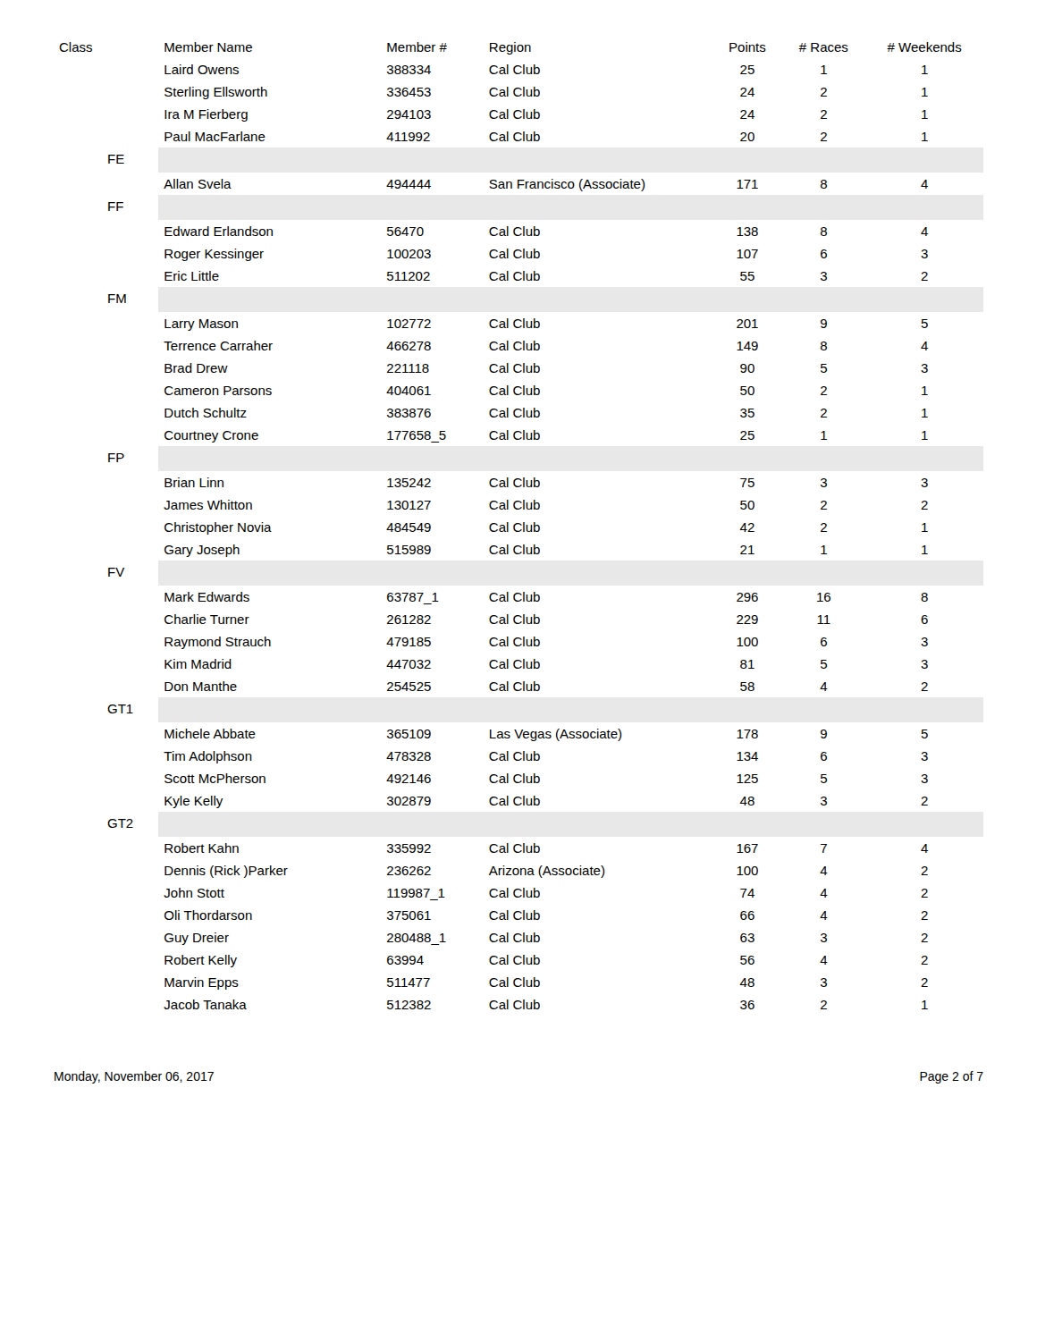| Class | Member Name | Member # | Region | Points | # Races | # Weekends |
| --- | --- | --- | --- | --- | --- | --- |
| | Laird Owens | 388334 | Cal Club | 25 | 1 | 1 |
| | Sterling Ellsworth | 336453 | Cal Club | 24 | 2 | 1 |
| | Ira M Fierberg | 294103 | Cal Club | 24 | 2 | 1 |
| | Paul MacFarlane | 411992 | Cal Club | 20 | 2 | 1 |
| FE | |
| | Allan Svela | 494444 | San Francisco (Associate) | 171 | 8 | 4 |
| FF | |
| | Edward Erlandson | 56470 | Cal Club | 138 | 8 | 4 |
| | Roger Kessinger | 100203 | Cal Club | 107 | 6 | 3 |
| | Eric Little | 511202 | Cal Club | 55 | 3 | 2 |
| FM | |
| | Larry Mason | 102772 | Cal Club | 201 | 9 | 5 |
| | Terrence Carraher | 466278 | Cal Club | 149 | 8 | 4 |
| | Brad Drew | 221118 | Cal Club | 90 | 5 | 3 |
| | Cameron Parsons | 404061 | Cal Club | 50 | 2 | 1 |
| | Dutch Schultz | 383876 | Cal Club | 35 | 2 | 1 |
| | Courtney Crone | 177658_5 | Cal Club | 25 | 1 | 1 |
| FP | |
| | Brian Linn | 135242 | Cal Club | 75 | 3 | 3 |
| | James Whitton | 130127 | Cal Club | 50 | 2 | 2 |
| | Christopher Novia | 484549 | Cal Club | 42 | 2 | 1 |
| | Gary Joseph | 515989 | Cal Club | 21 | 1 | 1 |
| FV | |
| | Mark Edwards | 63787_1 | Cal Club | 296 | 16 | 8 |
| | Charlie Turner | 261282 | Cal Club | 229 | 11 | 6 |
| | Raymond Strauch | 479185 | Cal Club | 100 | 6 | 3 |
| | Kim Madrid | 447032 | Cal Club | 81 | 5 | 3 |
| | Don Manthe | 254525 | Cal Club | 58 | 4 | 2 |
| GT1 | |
| | Michele Abbate | 365109 | Las Vegas (Associate) | 178 | 9 | 5 |
| | Tim Adolphson | 478328 | Cal Club | 134 | 6 | 3 |
| | Scott McPherson | 492146 | Cal Club | 125 | 5 | 3 |
| | Kyle Kelly | 302879 | Cal Club | 48 | 3 | 2 |
| GT2 | |
| | Robert Kahn | 335992 | Cal Club | 167 | 7 | 4 |
| | Dennis (Rick )Parker | 236262 | Arizona (Associate) | 100 | 4 | 2 |
| | John Stott | 119987_1 | Cal Club | 74 | 4 | 2 |
| | Oli Thordarson | 375061 | Cal Club | 66 | 4 | 2 |
| | Guy Dreier | 280488_1 | Cal Club | 63 | 3 | 2 |
| | Robert Kelly | 63994 | Cal Club | 56 | 4 | 2 |
| | Marvin Epps | 511477 | Cal Club | 48 | 3 | 2 |
| | Jacob Tanaka | 512382 | Cal Club | 36 | 2 | 1 |
Monday, November 06, 2017 Page 2 of 7